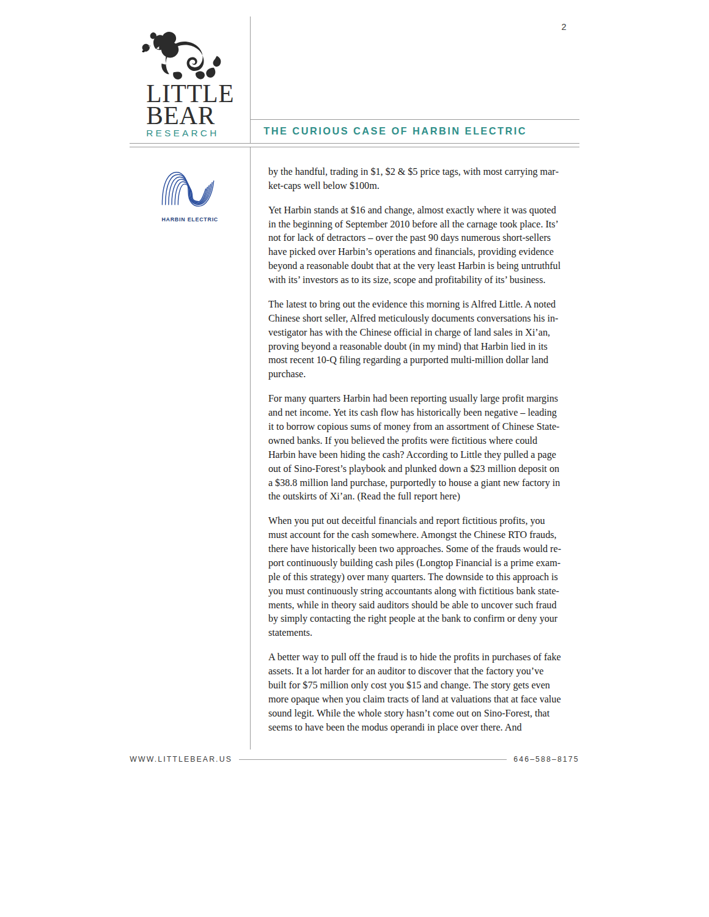LITTLE BEAR RESEARCH
2
The Curious Case of Harbin Electric
HARBIN ELECTRIC
by the handful, trading in $1, $2 & $5 price tags, with most carrying market-caps well below $100m.
Yet Harbin stands at $16 and change, almost exactly where it was quoted in the beginning of September 2010 before all the carnage took place. Its’ not for lack of detractors – over the past 90 days numerous short-sellers have picked over Harbin’s operations and financials, providing evidence beyond a reasonable doubt that at the very least Harbin is being untruthful with its’ investors as to its size, scope and profitability of its’ business.
The latest to bring out the evidence this morning is Alfred Little. A noted Chinese short seller, Alfred meticulously documents conversations his investigator has with the Chinese official in charge of land sales in Xi’an, proving beyond a reasonable doubt (in my mind) that Harbin lied in its most recent 10-Q filing regarding a purported multi-million dollar land purchase.
For many quarters Harbin had been reporting usually large profit margins and net income. Yet its cash flow has historically been negative – leading it to borrow copious sums of money from an assortment of Chinese State-owned banks. If you believed the profits were fictitious where could Harbin have been hiding the cash? According to Little they pulled a page out of Sino-Forest’s playbook and plunked down a $23 million deposit on a $38.8 million land purchase, purportedly to house a giant new factory in the outskirts of Xi’an. (Read the full report here)
When you put out deceitful financials and report fictitious profits, you must account for the cash somewhere. Amongst the Chinese RTO frauds, there have historically been two approaches. Some of the frauds would report continuously building cash piles (Longtop Financial is a prime example of this strategy) over many quarters. The downside to this approach is you must continuously string accountants along with fictitious bank statements, while in theory said auditors should be able to uncover such fraud by simply contacting the right people at the bank to confirm or deny your statements.
A better way to pull off the fraud is to hide the profits in purchases of fake assets. It a lot harder for an auditor to discover that the factory you’ve built for $75 million only cost you $15 and change. The story gets even more opaque when you claim tracts of land at valuations that at face value sound legit. While the whole story hasn’t come out on Sino-Forest, that seems to have been the modus operandi in place over there. And
WWW.LITTLEBEAR.US 646–588–8175